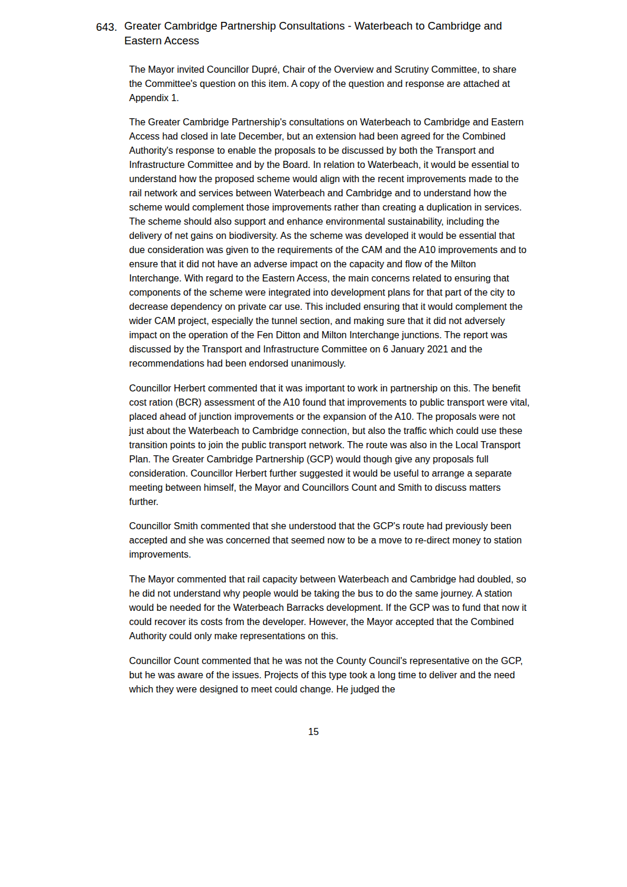643.
Greater Cambridge Partnership Consultations - Waterbeach to Cambridge and Eastern Access
The Mayor invited Councillor Dupré, Chair of the Overview and Scrutiny Committee, to share the Committee's question on this item. A copy of the question and response are attached at Appendix 1.
The Greater Cambridge Partnership's consultations on Waterbeach to Cambridge and Eastern Access had closed in late December, but an extension had been agreed for the Combined Authority's response to enable the proposals to be discussed by both the Transport and Infrastructure Committee and by the Board. In relation to Waterbeach, it would be essential to understand how the proposed scheme would align with the recent improvements made to the rail network and services between Waterbeach and Cambridge and to understand how the scheme would complement those improvements rather than creating a duplication in services. The scheme should also support and enhance environmental sustainability, including the delivery of net gains on biodiversity. As the scheme was developed it would be essential that due consideration was given to the requirements of the CAM and the A10 improvements and to ensure that it did not have an adverse impact on the capacity and flow of the Milton Interchange. With regard to the Eastern Access, the main concerns related to ensuring that components of the scheme were integrated into development plans for that part of the city to decrease dependency on private car use. This included ensuring that it would complement the wider CAM project, especially the tunnel section, and making sure that it did not adversely impact on the operation of the Fen Ditton and Milton Interchange junctions. The report was discussed by the Transport and Infrastructure Committee on 6 January 2021 and the recommendations had been endorsed unanimously.
Councillor Herbert commented that it was important to work in partnership on this. The benefit cost ration (BCR) assessment of the A10 found that improvements to public transport were vital, placed ahead of junction improvements or the expansion of the A10. The proposals were not just about the Waterbeach to Cambridge connection, but also the traffic which could use these transition points to join the public transport network. The route was also in the Local Transport Plan. The Greater Cambridge Partnership (GCP) would though give any proposals full consideration. Councillor Herbert further suggested it would be useful to arrange a separate meeting between himself, the Mayor and Councillors Count and Smith to discuss matters further.
Councillor Smith commented that she understood that the GCP's route had previously been accepted and she was concerned that seemed now to be a move to re-direct money to station improvements.
The Mayor commented that rail capacity between Waterbeach and Cambridge had doubled, so he did not understand why people would be taking the bus to do the same journey. A station would be needed for the Waterbeach Barracks development. If the GCP was to fund that now it could recover its costs from the developer. However, the Mayor accepted that the Combined Authority could only make representations on this.
Councillor Count commented that he was not the County Council's representative on the GCP, but he was aware of the issues. Projects of this type took a long time to deliver and the need which they were designed to meet could change. He judged the
15